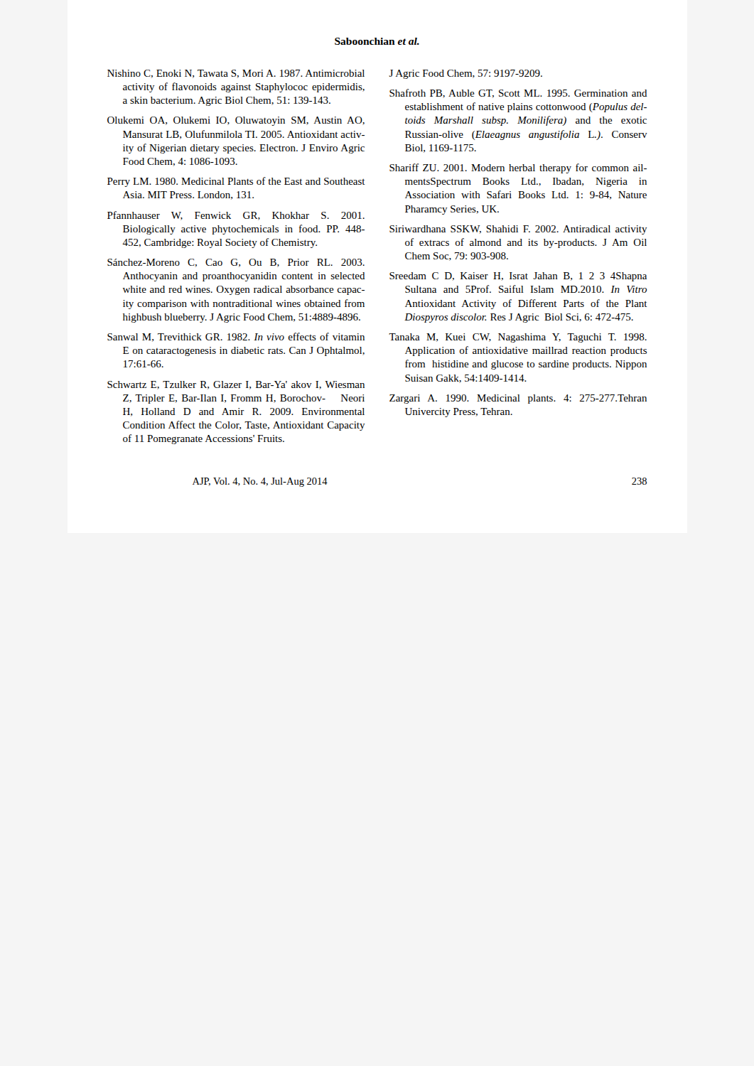Saboonchian et al.
Nishino C, Enoki N, Tawata S, Mori A. 1987. Antimicrobial activity of flavonoids against Staphylococ epidermidis, a skin bacterium. Agric Biol Chem, 51: 139-143.
Olukemi OA, Olukemi IO, Oluwatoyin SM, Austin AO, Mansurat LB, Olufunmilola TI. 2005. Antioxidant activity of Nigerian dietary species. Electron. J Enviro Agric Food Chem, 4: 1086-1093.
Perry LM. 1980. Medicinal Plants of the East and Southeast Asia. MIT Press. London, 131.
Pfannhauser W, Fenwick GR, Khokhar S. 2001. Biologically active phytochemicals in food. PP. 448-452, Cambridge: Royal Society of Chemistry.
Sánchez-Moreno C, Cao G, Ou B, Prior RL. 2003. Anthocyanin and proanthocyanidin content in selected white and red wines. Oxygen radical absorbance capacity comparison with nontraditional wines obtained from highbush blueberry. J Agric Food Chem, 51:4889-4896.
Sanwal M, Trevithick GR. 1982. In vivo effects of vitamin E on cataractogenesis in diabetic rats. Can J Ophtalmol, 17:61-66.
Schwartz E, Tzulker R, Glazer I, Bar-Ya' akov I, Wiesman Z, Tripler E, Bar-Ilan I, Fromm H, Borochov- Neori H, Holland D and Amir R. 2009. Environmental Condition Affect the Color, Taste, Antioxidant Capacity of 11 Pomegranate Accessions' Fruits.
J Agric Food Chem, 57: 9197-9209.
Shafroth PB, Auble GT, Scott ML. 1995. Germination and establishment of native plains cottonwood (Populus deltoids Marshall subsp. Monilifera) and the exotic Russian-olive (Elaeagnus angustifolia L.). Conserv Biol, 1169-1175.
Shariff ZU. 2001. Modern herbal therapy for common ailmentsSpectrum Books Ltd., Ibadan, Nigeria in Association with Safari Books Ltd. 1: 9-84, Nature Pharamcy Series, UK.
Siriwardhana SSKW, Shahidi F. 2002. Antiradical activity of extracs of almond and its by-products. J Am Oil Chem Soc, 79: 903-908.
Sreedam C D, Kaiser H, Israt Jahan B, 1 2 3 4Shapna Sultana and 5Prof. Saiful Islam MD.2010. In Vitro Antioxidant Activity of Different Parts of the Plant Diospyros discolor. Res J Agric Biol Sci, 6: 472-475.
Tanaka M, Kuei CW, Nagashima Y, Taguchi T. 1998. Application of antioxidative maillrad reaction products from histidine and glucose to sardine products. Nippon Suisan Gakk, 54:1409-1414.
Zargari A. 1990. Medicinal plants. 4: 275-277.Tehran Univercity Press, Tehran.
AJP, Vol. 4, No. 4, Jul-Aug 2014 238